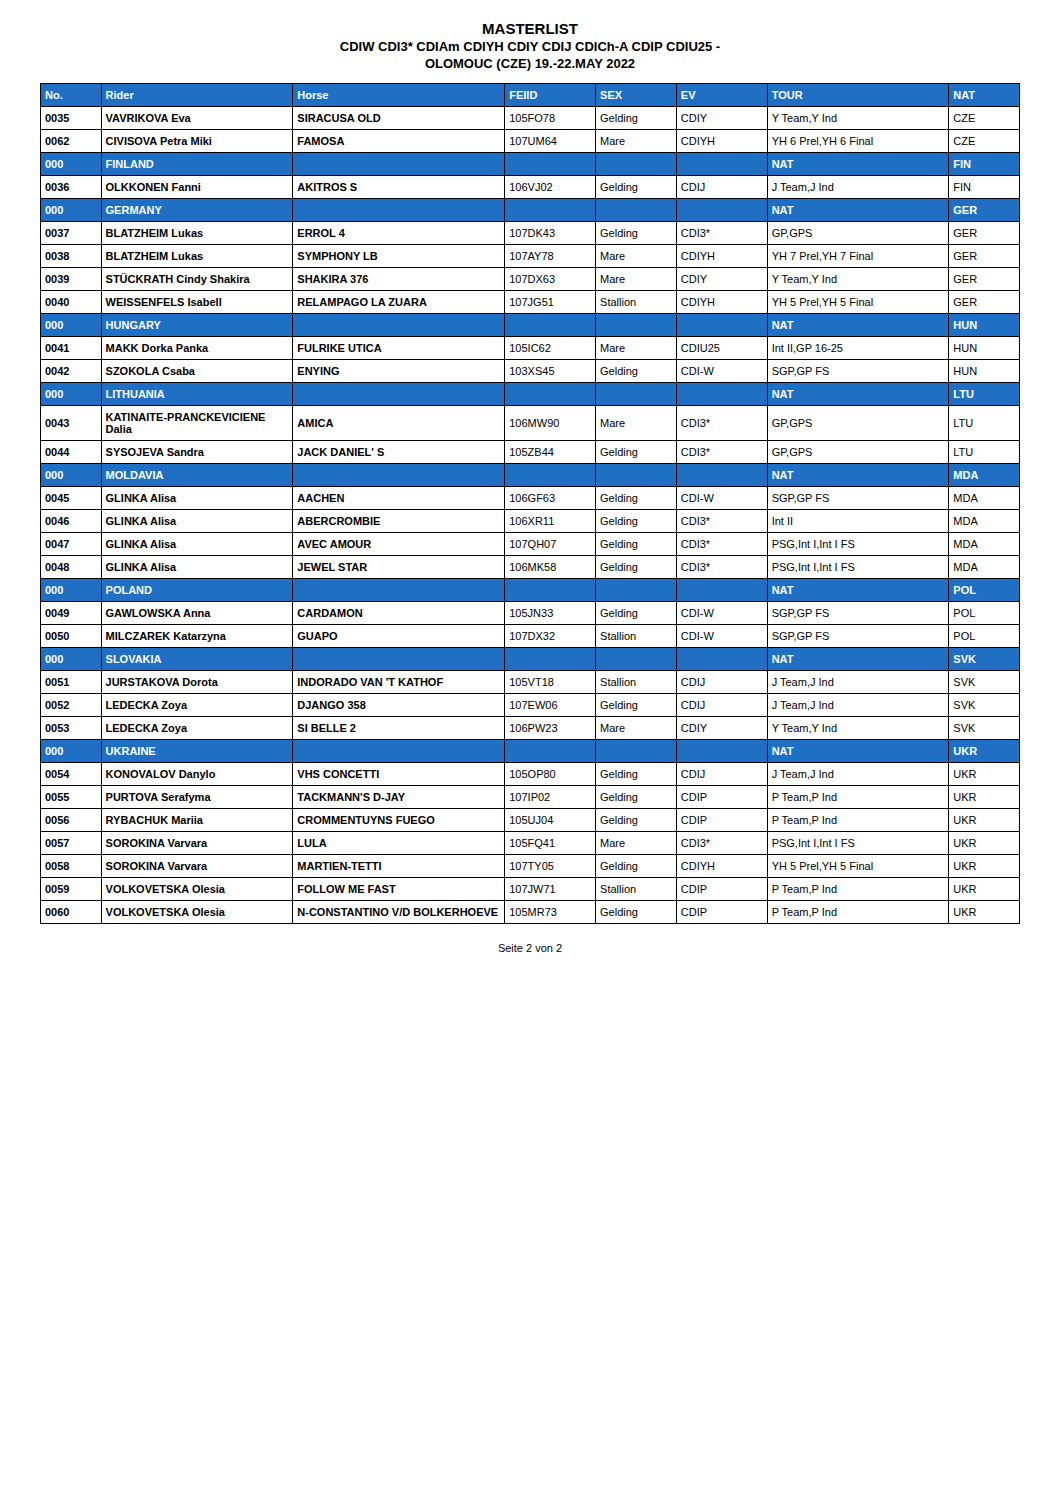MASTERLIST
CDIW CDI3* CDIAm CDIYH CDIY CDIJ CDICh-A CDIP CDIU25 -
OLOMOUC (CZE) 19.-22.MAY 2022
| No. | Rider | Horse | FEIID | SEX | EV | TOUR | NAT |
| --- | --- | --- | --- | --- | --- | --- | --- |
| 0035 | VAVRIKOVA Eva | SIRACUSA OLD | 105FO78 | Gelding | CDIY | Y Team,Y Ind | CZE |
| 0062 | CIVISOVA Petra Miki | FAMOSA | 107UM64 | Mare | CDIYH | YH 6 Prel,YH 6 Final | CZE |
| 000 | FINLAND | | | | | NAT | FIN |
| 0036 | OLKKONEN Fanni | AKITROS S | 106VJ02 | Gelding | CDIJ | J Team,J Ind | FIN |
| 000 | GERMANY | | | | | NAT | GER |
| 0037 | BLATZHEIM Lukas | ERROL 4 | 107DK43 | Gelding | CDI3* | GP,GPS | GER |
| 0038 | BLATZHEIM Lukas | SYMPHONY LB | 107AY78 | Mare | CDIYH | YH 7 Prel,YH 7 Final | GER |
| 0039 | STÜCKRATH Cindy Shakira | SHAKIRA 376 | 107DX63 | Mare | CDIY | Y Team,Y Ind | GER |
| 0040 | WEISSENFELS Isabell | RELAMPAGO LA ZUARA | 107JG51 | Stallion | CDIYH | YH 5 Prel,YH 5 Final | GER |
| 000 | HUNGARY | | | | | NAT | HUN |
| 0041 | MAKK Dorka Panka | FULRIKE UTICA | 105IC62 | Mare | CDIU25 | Int II,GP 16-25 | HUN |
| 0042 | SZOKOLA Csaba | ENYING | 103XS45 | Gelding | CDI-W | SGP,GP FS | HUN |
| 000 | LITHUANIA | | | | | NAT | LTU |
| 0043 | KATINAITE-PRANCKEVICIENE Dalia | AMICA | 106MW90 | Mare | CDI3* | GP,GPS | LTU |
| 0044 | SYSOJEVA Sandra | JACK DANIEL' S | 105ZB44 | Gelding | CDI3* | GP,GPS | LTU |
| 000 | MOLDAVIA | | | | | NAT | MDA |
| 0045 | GLINKA Alisa | AACHEN | 106GF63 | Gelding | CDI-W | SGP,GP FS | MDA |
| 0046 | GLINKA Alisa | ABERCROMBIE | 106XR11 | Gelding | CDI3* | Int II | MDA |
| 0047 | GLINKA Alisa | AVEC AMOUR | 107QH07 | Gelding | CDI3* | PSG,Int I,Int I FS | MDA |
| 0048 | GLINKA Alisa | JEWEL STAR | 106MK58 | Gelding | CDI3* | PSG,Int I,Int I FS | MDA |
| 000 | POLAND | | | | | NAT | POL |
| 0049 | GAWLOWSKA Anna | CARDAMON | 105JN33 | Gelding | CDI-W | SGP,GP FS | POL |
| 0050 | MILCZAREK Katarzyna | GUAPO | 107DX32 | Stallion | CDI-W | SGP,GP FS | POL |
| 000 | SLOVAKIA | | | | | NAT | SVK |
| 0051 | JURSTAKOVA Dorota | INDORADO VAN 'T KATHOF | 105VT18 | Stallion | CDIJ | J Team,J Ind | SVK |
| 0052 | LEDECKA Zoya | DJANGO 358 | 107EW06 | Gelding | CDIJ | J Team,J Ind | SVK |
| 0053 | LEDECKA Zoya | SI BELLE 2 | 106PW23 | Mare | CDIY | Y Team,Y Ind | SVK |
| 000 | UKRAINE | | | | | NAT | UKR |
| 0054 | KONOVALOV Danylo | VHS CONCETTI | 105OP80 | Gelding | CDIJ | J Team,J Ind | UKR |
| 0055 | PURTOVA Serafyma | TACKMANN'S D-JAY | 107IP02 | Gelding | CDIP | P Team,P Ind | UKR |
| 0056 | RYBACHUK Mariia | CROMMENTUYNS FUEGO | 105UJ04 | Gelding | CDIP | P Team,P Ind | UKR |
| 0057 | SOROKINA Varvara | LULA | 105FQ41 | Mare | CDI3* | PSG,Int I,Int I FS | UKR |
| 0058 | SOROKINA Varvara | MARTIEN-TETTI | 107TY05 | Gelding | CDIYH | YH 5 Prel,YH 5 Final | UKR |
| 0059 | VOLKOVETSKA Olesia | FOLLOW ME FAST | 107JW71 | Stallion | CDIP | P Team,P Ind | UKR |
| 0060 | VOLKOVETSKA Olesia | N-CONSTANTINO V/D BOLKERHOEVE | 105MR73 | Gelding | CDIP | P Team,P Ind | UKR |
Seite 2 von 2